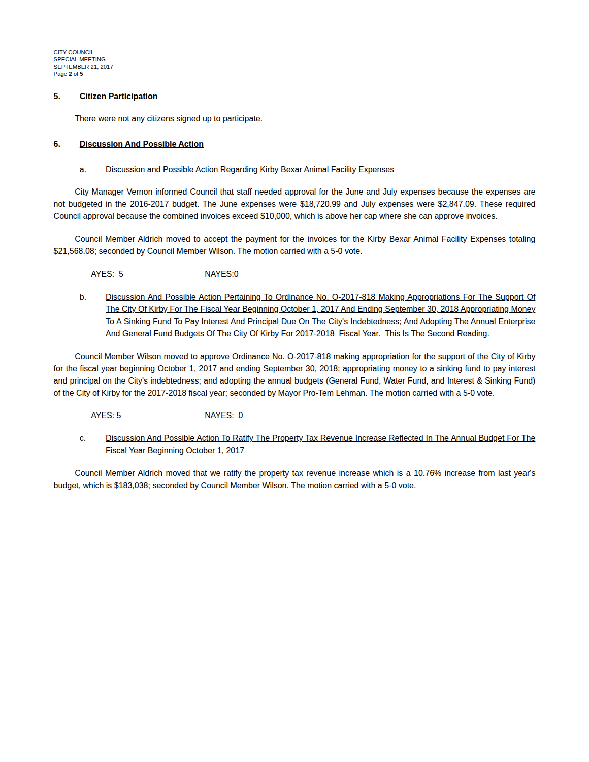CITY COUNCIL
SPECIAL MEETING
SEPTEMBER 21, 2017
Page 2 of 5
5.
Citizen Participation
There were not any citizens signed up to participate.
6.
Discussion And Possible Action
a.
Discussion and Possible Action Regarding Kirby Bexar Animal Facility Expenses
City Manager Vernon informed Council that staff needed approval for the June and July expenses because the expenses are not budgeted in the 2016-2017 budget. The June expenses were $18,720.99 and July expenses were $2,847.09. These required Council approval because the combined invoices exceed $10,000, which is above her cap where she can approve invoices.
Council Member Aldrich moved to accept the payment for the invoices for the Kirby Bexar Animal Facility Expenses totaling $21,568.08; seconded by Council Member Wilson. The motion carried with a 5-0 vote.
AYES: 5
NAYES:0
b.
Discussion And Possible Action Pertaining To Ordinance No. O-2017-818 Making Appropriations For The Support Of The City Of Kirby For The Fiscal Year Beginning October 1, 2017 And Ending September 30, 2018 Appropriating Money To A Sinking Fund To Pay Interest And Principal Due On The City's Indebtedness; And Adopting The Annual Enterprise And General Fund Budgets Of The City Of Kirby For 2017-2018 Fiscal Year. This Is The Second Reading.
Council Member Wilson moved to approve Ordinance No. O-2017-818 making appropriation for the support of the City of Kirby for the fiscal year beginning October 1, 2017 and ending September 30, 2018; appropriating money to a sinking fund to pay interest and principal on the City's indebtedness; and adopting the annual budgets (General Fund, Water Fund, and Interest & Sinking Fund) of the City of Kirby for the 2017-2018 fiscal year; seconded by Mayor Pro-Tem Lehman. The motion carried with a 5-0 vote.
AYES: 5
NAYES: 0
c.
Discussion And Possible Action To Ratify The Property Tax Revenue Increase Reflected In The Annual Budget For The Fiscal Year Beginning October 1, 2017
Council Member Aldrich moved that we ratify the property tax revenue increase which is a 10.76% increase from last year's budget, which is $183,038; seconded by Council Member Wilson. The motion carried with a 5-0 vote.